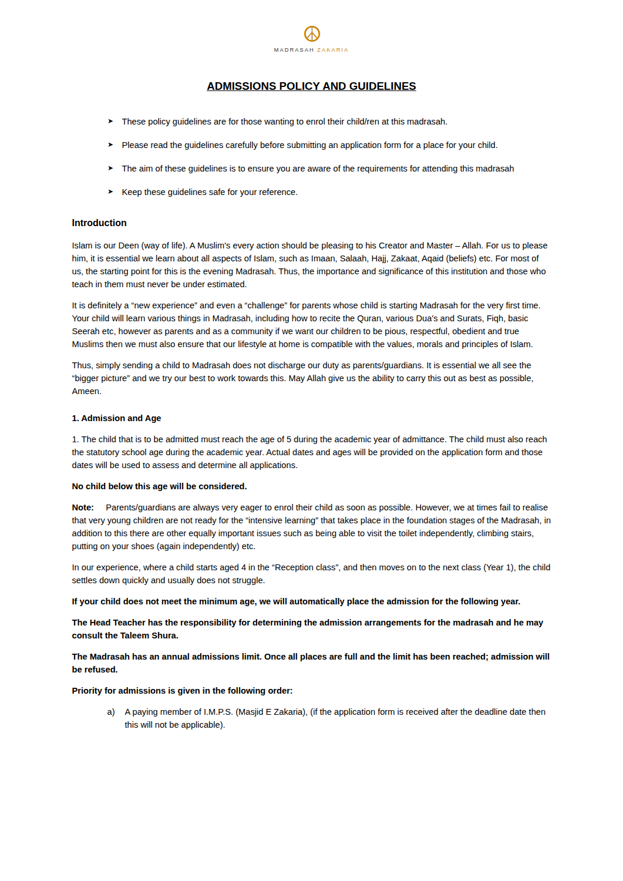☮
MADRASAH ZAKARIA
ADMISSIONS POLICY AND GUIDELINES
These policy guidelines are for those wanting to enrol their child/ren at this madrasah.
Please read the guidelines carefully before submitting an application form for a place for your child.
The aim of these guidelines is to ensure you are aware of the requirements for attending this madrasah
Keep these guidelines safe for your reference.
Introduction
Islam is our Deen (way of life). A Muslim's every action should be pleasing to his Creator and Master – Allah. For us to please him, it is essential we learn about all aspects of Islam, such as Imaan, Salaah, Hajj, Zakaat, Aqaid (beliefs) etc. For most of us, the starting point for this is the evening Madrasah. Thus, the importance and significance of this institution and those who teach in them must never be under estimated.
It is definitely a “new experience” and even a “challenge” for parents whose child is starting Madrasah for the very first time. Your child will learn various things in Madrasah, including how to recite the Quran, various Dua's and Surats, Fiqh, basic Seerah etc, however as parents and as a community if we want our children to be pious, respectful, obedient and true Muslims then we must also ensure that our lifestyle at home is compatible with the values, morals and principles of Islam.
Thus, simply sending a child to Madrasah does not discharge our duty as parents/guardians. It is essential we all see the “bigger picture” and we try our best to work towards this. May Allah give us the ability to carry this out as best as possible, Ameen.
1. Admission and Age
1. The child that is to be admitted must reach the age of 5 during the academic year of admittance. The child must also reach the statutory school age during the academic year. Actual dates and ages will be provided on the application form and those dates will be used to assess and determine all applications.
No child below this age will be considered.
Note: Parents/guardians are always very eager to enrol their child as soon as possible. However, we at times fail to realise that very young children are not ready for the “intensive learning” that takes place in the foundation stages of the Madrasah, in addition to this there are other equally important issues such as being able to visit the toilet independently, climbing stairs, putting on your shoes (again independently) etc.
In our experience, where a child starts aged 4 in the “Reception class”, and then moves on to the next class (Year 1), the child settles down quickly and usually does not struggle.
If your child does not meet the minimum age, we will automatically place the admission for the following year.
The Head Teacher has the responsibility for determining the admission arrangements for the madrasah and he may consult the Taleem Shura.
The Madrasah has an annual admissions limit. Once all places are full and the limit has been reached; admission will be refused.
Priority for admissions is given in the following order:
A paying member of I.M.P.S. (Masjid E Zakaria), (if the application form is received after the deadline date then this will not be applicable).